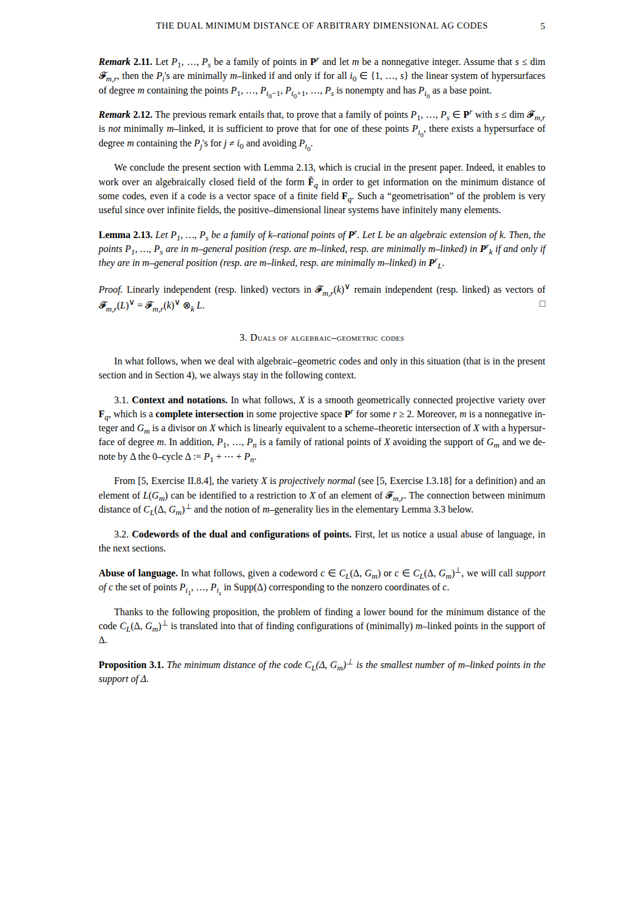THE DUAL MINIMUM DISTANCE OF ARBITRARY DIMENSIONAL AG CODES 5
Remark 2.11. Let P1, …, Ps be a family of points in Pr and let m be a nonnegative integer. Assume that s ≤ dim 𝓕m,r, then the Pi's are minimally m–linked if and only if for all i0 ∈ {1, …, s} the linear system of hypersurfaces of degree m containing the points P1, …, Pi0−1, Pi0+1, …, Ps is nonempty and has Pi0 as a base point.
Remark 2.12. The previous remark entails that, to prove that a family of points P1, …, Ps ∈ Pr with s ≤ dim 𝓕m,r is not minimally m–linked, it is sufficient to prove that for one of these points Pi0, there exists a hypersurface of degree m containing the Pj's for j ≠ i0 and avoiding Pi0.
We conclude the present section with Lemma 2.13, which is crucial in the present paper. Indeed, it enables to work over an algebraically closed field of the form F̄q in order to get information on the minimum distance of some codes, even if a code is a vector space of a finite field Fq. Such a “geometrisation” of the problem is very useful since over infinite fields, the positive–dimensional linear systems have infinitely many elements.
Lemma 2.13. Let P1, …, Ps be a family of k–rational points of Pr. Let L be an algebraic extension of k. Then, the points P1, …, Ps are in m–general position (resp. are m–linked, resp. are minimally m–linked) in Prk if and only if they are in m–general position (resp. are m–linked, resp. are minimally m–linked) in PrL.
Proof. Linearly independent (resp. linked) vectors in 𝓕m,r(k)∨ remain independent (resp. linked) as vectors of 𝓕m,r(L)∨ = 𝓕m,r(k)∨ ⊗k L. □
3. Duals of algebraic–geometric codes
In what follows, when we deal with algebraic–geometric codes and only in this situation (that is in the present section and in Section 4), we always stay in the following context.
3.1. Context and notations.
In what follows, X is a smooth geometrically connected projective variety over Fq, which is a complete intersection in some projective space Pr for some r ≥ 2. Moreover, m is a nonnegative integer and Gm is a divisor on X which is linearly equivalent to a scheme–theoretic intersection of X with a hypersurface of degree m. In addition, P1, …, Pn is a family of rational points of X avoiding the support of Gm and we denote by Δ the 0–cycle Δ := P1 + ⋯ + Pn.
From [5, Exercise II.8.4], the variety X is projectively normal (see [5, Exercise I.3.18] for a definition) and an element of L(Gm) can be identified to a restriction to X of an element of 𝓕m,r. The connection between minimum distance of CL(Δ, Gm)⊥ and the notion of m–generality lies in the elementary Lemma 3.3 below.
3.2. Codewords of the dual and configurations of points.
First, let us notice a usual abuse of language, in the next sections.
Abuse of language. In what follows, given a codeword c ∈ CL(Δ, Gm) or c ∈ CL(Δ, Gm)⊥, we will call support of c the set of points Pi1, …, Pis in Supp(Δ) corresponding to the nonzero coordinates of c.
Thanks to the following proposition, the problem of finding a lower bound for the minimum distance of the code CL(Δ, Gm)⊥ is translated into that of finding configurations of (minimally) m–linked points in the support of Δ.
Proposition 3.1. The minimum distance of the code CL(Δ, Gm)⊥ is the smallest number of m–linked points in the support of Δ.